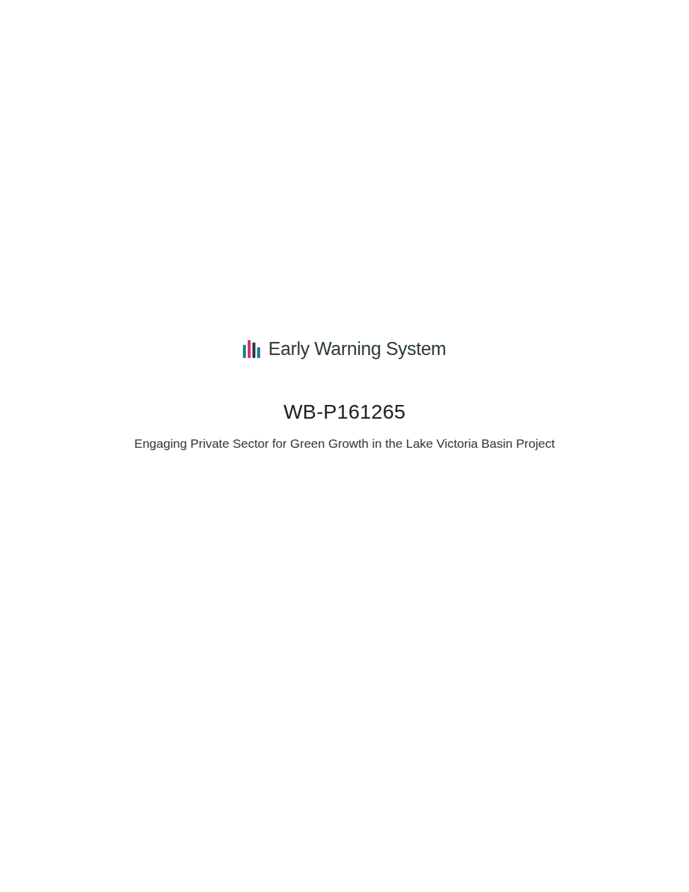Early Warning System
WB-P161265
Engaging Private Sector for Green Growth in the Lake Victoria Basin Project